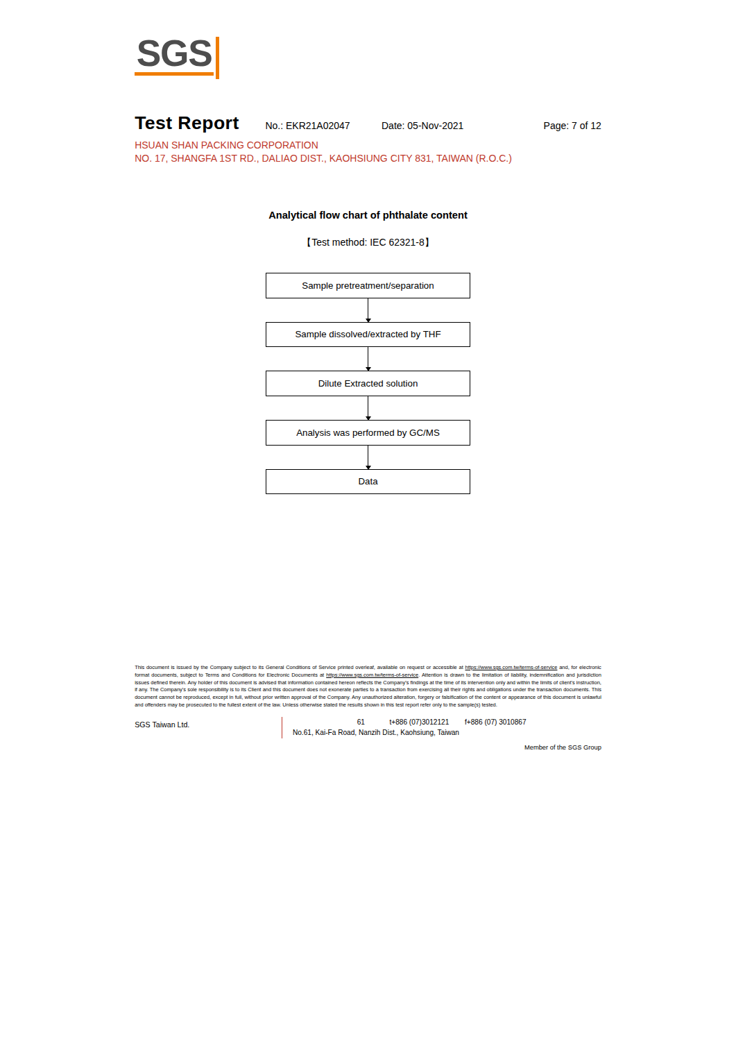SGS
Test Report
No.: EKR21A02047 Date: 05-Nov-2021
Page: 7 of 12
HSUAN SHAN PACKING CORPORATION
NO. 17, SHANGFA 1ST RD., DALIAO DIST., KAOHSIUNG CITY 831, TAIWAN (R.O.C.)
Analytical flow chart of phthalate content
【Test method: IEC 62321-8】
Sample pretreatment/separation
Sample dissolved/extracted by THF
Dilute Extracted solution
Analysis was performed by GC/MS
Data
This document is issued by the Company subject to its General Conditions of Service printed overleaf, available on request or accessible at https://www.sgs.com.tw/terms-of-service and, for electronic format documents, subject to Terms and Conditions for Electronic Documents at https://www.sgs.com.tw/terms-of-service. Attention is drawn to the limitation of liability, indemnification and jurisdiction issues defined therein. Any holder of this document is advised that information contained hereon reflects the Company's findings at the time of its intervention only and within the limits of client's instruction, if any. The Company's sole responsibility is to its Client and this document does not exonerate parties to a transaction from exercising all their rights and obligations under the transaction documents. This document cannot be reproduced, except in full, without prior written approval of the Company. Any unauthorized alteration, forgery or falsification of the content or appearance of this document is unlawful and offenders may be prosecuted to the fullest extent of the law. Unless otherwise stated the results shown in this test report refer only to the sample(s) tested.
SGS Taiwan Ltd. 　　　　　　　　
　　　　　　　　　 61 　 t+886 (07)3012121 f+886 (07) 3010867
No.61, Kai-Fa Road, Nanzih Dist., Kaohsiung, Taiwan
Member of the SGS Group